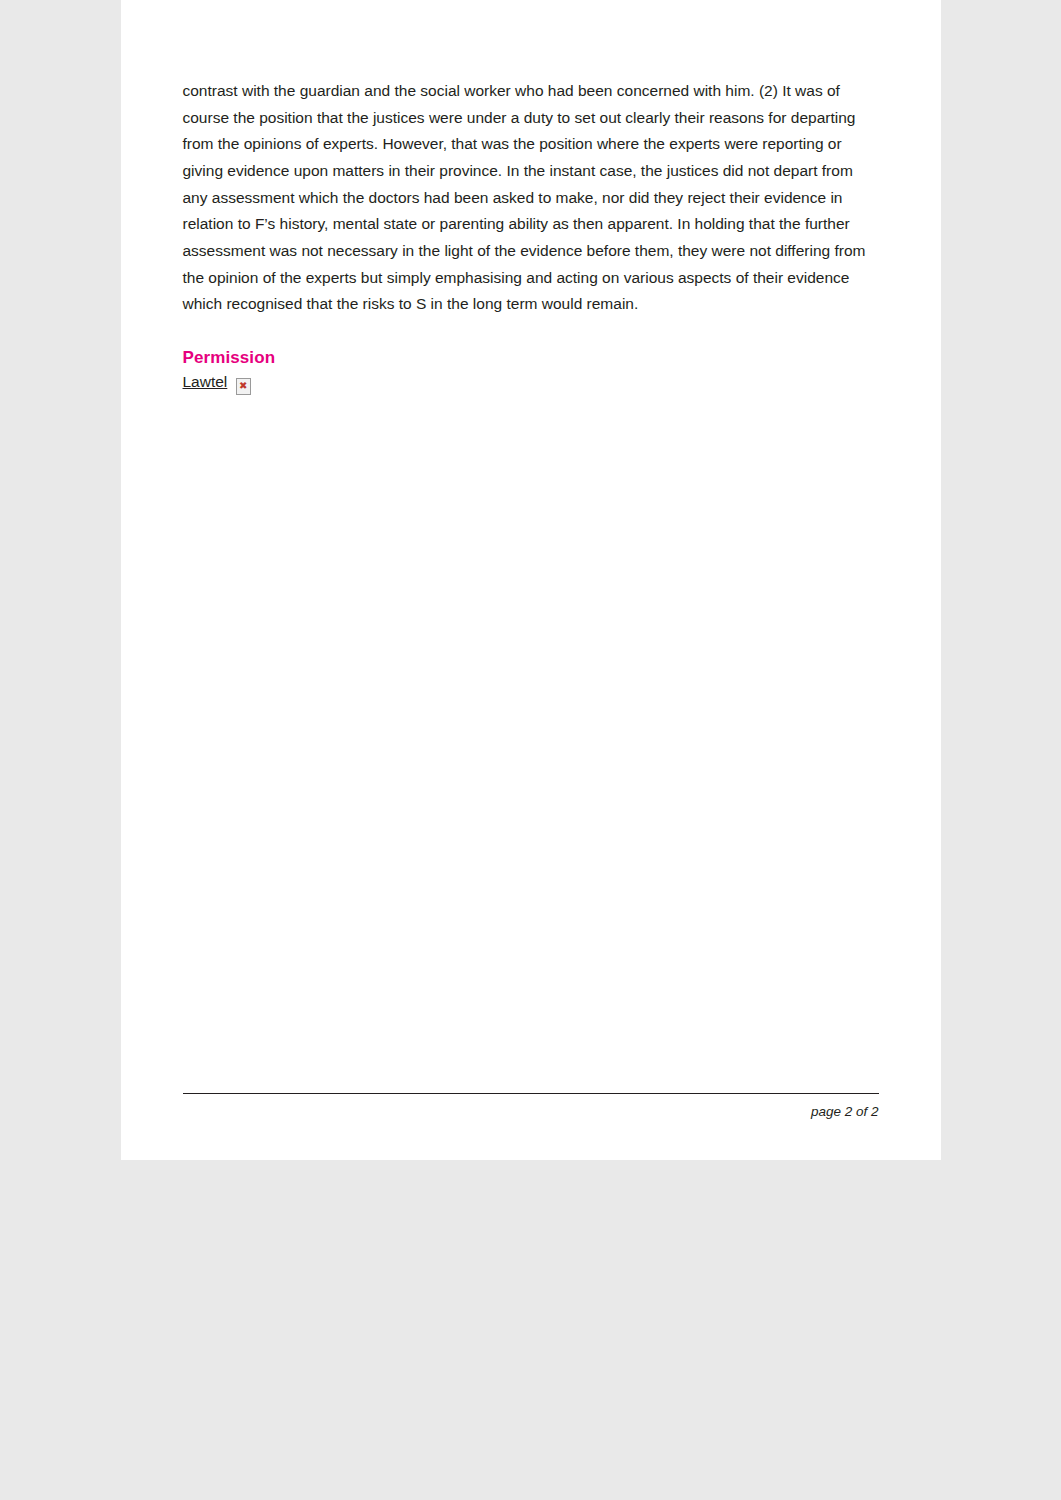contrast with the guardian and the social worker who had been concerned with him. (2) It was of course the position that the justices were under a duty to set out clearly their reasons for departing from the opinions of experts. However, that was the position where the experts were reporting or giving evidence upon matters in their province. In the instant case, the justices did not depart from any assessment which the doctors had been asked to make, nor did they reject their evidence in relation to F’s history, mental state or parenting ability as then apparent. In holding that the further assessment was not necessary in the light of the evidence before them, they were not differing from the opinion of the experts but simply emphasising and acting on various aspects of their evidence which recognised that the risks to S in the long term would remain.
Permission
Lawtel ✖
page 2 of 2